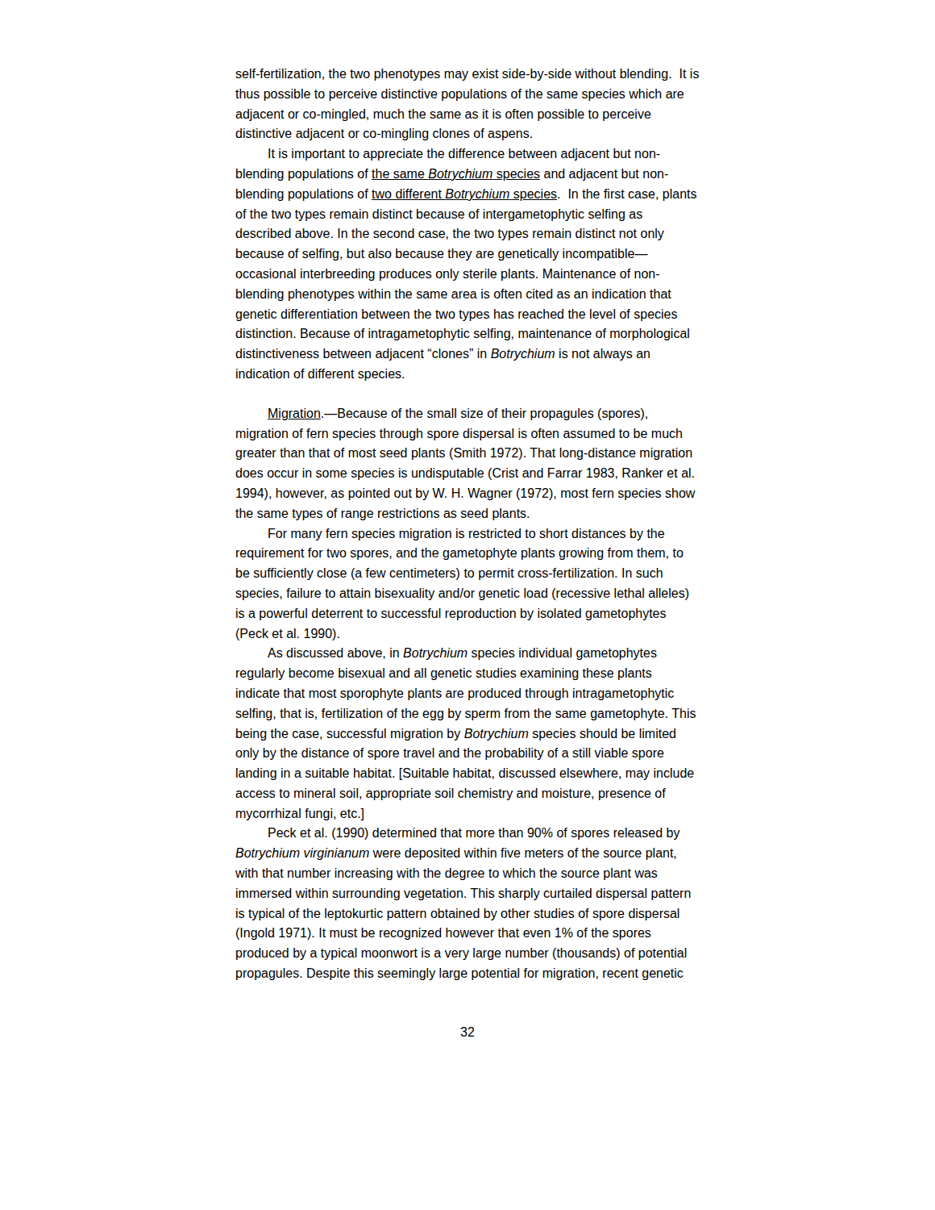self-fertilization, the two phenotypes may exist side-by-side without blending. It is thus possible to perceive distinctive populations of the same species which are adjacent or co-mingled, much the same as it is often possible to perceive distinctive adjacent or co-mingling clones of aspens.
It is important to appreciate the difference between adjacent but non-blending populations of the same Botrychium species and adjacent but non-blending populations of two different Botrychium species. In the first case, plants of the two types remain distinct because of intergametophytic selfing as described above. In the second case, the two types remain distinct not only because of selfing, but also because they are genetically incompatible—occasional interbreeding produces only sterile plants. Maintenance of non-blending phenotypes within the same area is often cited as an indication that genetic differentiation between the two types has reached the level of species distinction. Because of intragametophytic selfing, maintenance of morphological distinctiveness between adjacent “clones” in Botrychium is not always an indication of different species.
Migration.—Because of the small size of their propagules (spores), migration of fern species through spore dispersal is often assumed to be much greater than that of most seed plants (Smith 1972). That long-distance migration does occur in some species is undisputable (Crist and Farrar 1983, Ranker et al. 1994), however, as pointed out by W. H. Wagner (1972), most fern species show the same types of range restrictions as seed plants.
For many fern species migration is restricted to short distances by the requirement for two spores, and the gametophyte plants growing from them, to be sufficiently close (a few centimeters) to permit cross-fertilization. In such species, failure to attain bisexuality and/or genetic load (recessive lethal alleles) is a powerful deterrent to successful reproduction by isolated gametophytes (Peck et al. 1990).
As discussed above, in Botrychium species individual gametophytes regularly become bisexual and all genetic studies examining these plants indicate that most sporophyte plants are produced through intragametophytic selfing, that is, fertilization of the egg by sperm from the same gametophyte. This being the case, successful migration by Botrychium species should be limited only by the distance of spore travel and the probability of a still viable spore landing in a suitable habitat. [Suitable habitat, discussed elsewhere, may include access to mineral soil, appropriate soil chemistry and moisture, presence of mycorrhizal fungi, etc.]
Peck et al. (1990) determined that more than 90% of spores released by Botrychium virginianum were deposited within five meters of the source plant, with that number increasing with the degree to which the source plant was immersed within surrounding vegetation. This sharply curtailed dispersal pattern is typical of the leptokurtic pattern obtained by other studies of spore dispersal (Ingold 1971). It must be recognized however that even 1% of the spores produced by a typical moonwort is a very large number (thousands) of potential propagules. Despite this seemingly large potential for migration, recent genetic
32